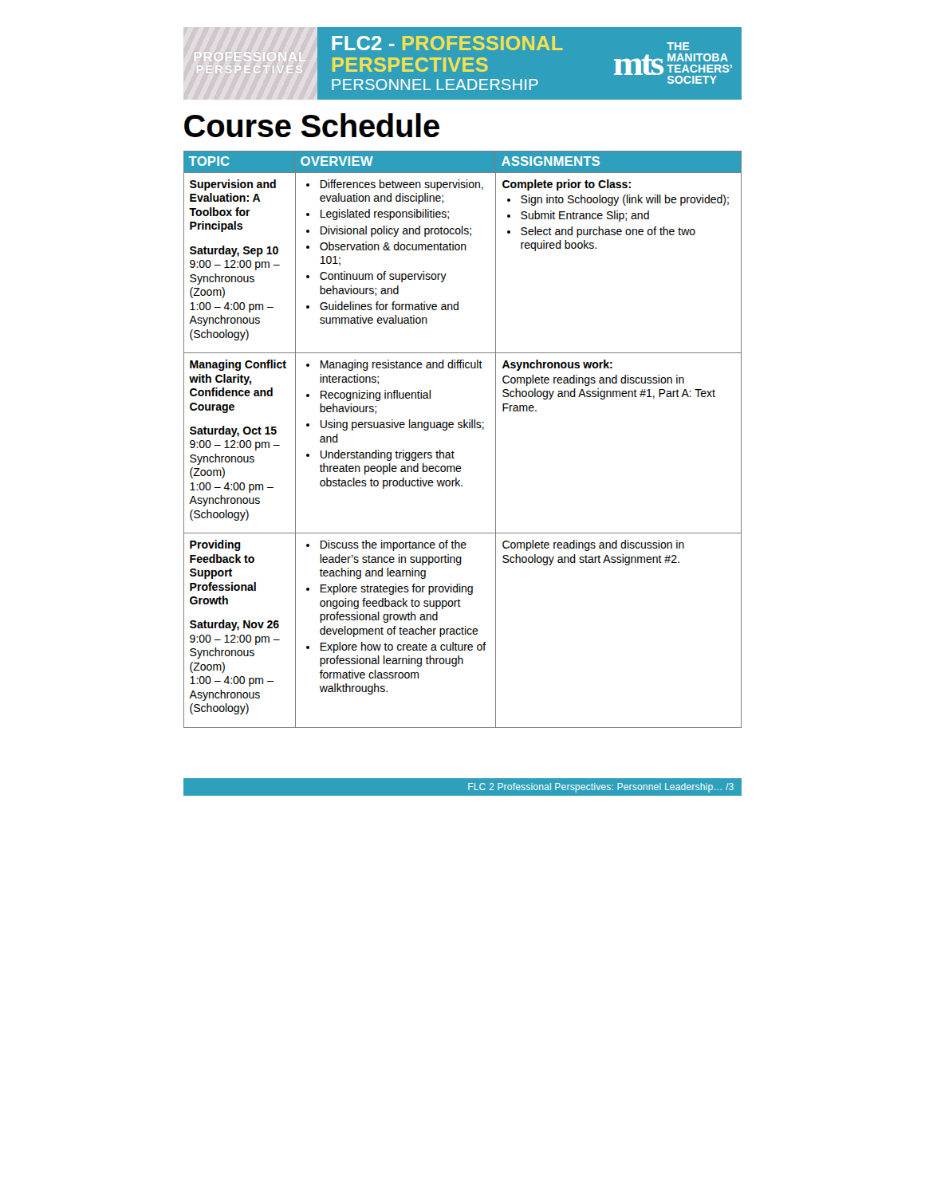Professional Perspectives
FLC2 - PROFESSIONAL PERSPECTIVES
PERSONNEL LEADERSHIP
mts
The Manitoba Teachers’ Society
Course Schedule
| TOPIC | OVERVIEW | ASSIGNMENTS |
| --- | --- | --- |
| Supervision and Evaluation: A Toolbox for Principals Saturday, Sep 10 9:00 – 12:00 pm – Synchronous (Zoom) 1:00 – 4:00 pm – Asynchronous (Schoology) | Differences between supervision, evaluation and discipline; Legislated responsibilities; Divisional policy and protocols; Observation & documentation 101; Continuum of supervisory behaviours; and Guidelines for formative and summative evaluation | Complete prior to Class: Sign into Schoology (link will be provided); Submit Entrance Slip; and Select and purchase one of the two required books. |
| Managing Conflict with Clarity, Confidence and Courage Saturday, Oct 15 9:00 – 12:00 pm – Synchronous (Zoom) 1:00 – 4:00 pm – Asynchronous (Schoology) | Managing resistance and difficult interactions; Recognizing influential behaviours; Using persuasive language skills; and Understanding triggers that threaten people and become obstacles to productive work. | Asynchronous work: Complete readings and discussion in Schoology and Assignment #1, Part A: Text Frame. |
| Providing Feedback to Support Professional Growth Saturday, Nov 26 9:00 – 12:00 pm – Synchronous (Zoom) 1:00 – 4:00 pm – Asynchronous (Schoology) | Discuss the importance of the leader’s stance in supporting teaching and learning Explore strategies for providing ongoing feedback to support professional growth and development of teacher practice Explore how to create a culture of professional learning through formative classroom walkthroughs. | Complete readings and discussion in Schoology and start Assignment #2. |
FLC 2 Professional Perspectives: Personnel Leadership… /3